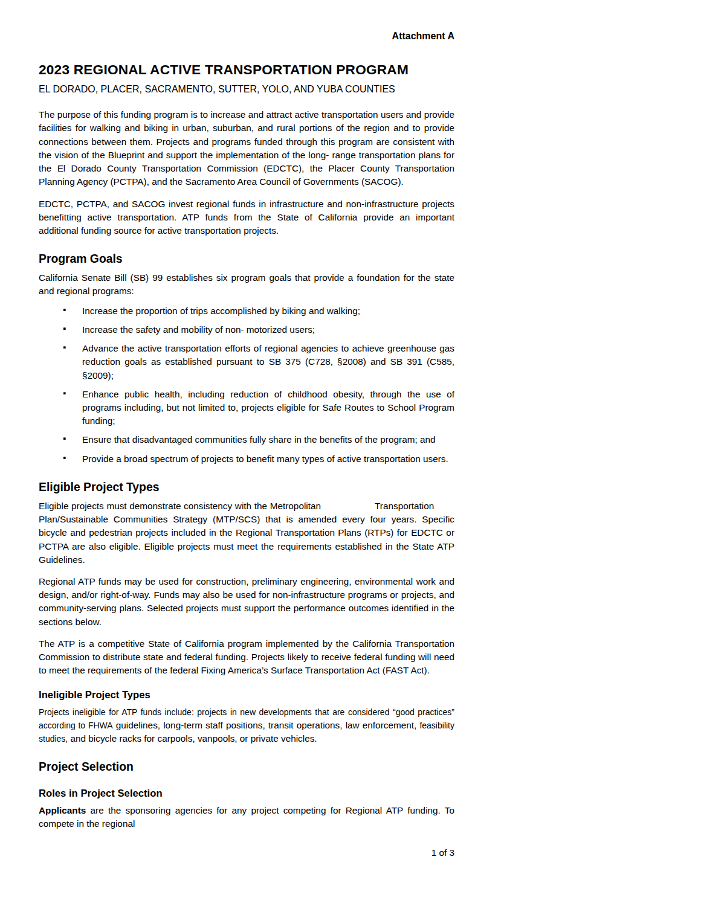Attachment A
2023 REGIONAL ACTIVE TRANSPORTATION PROGRAM
EL DORADO, PLACER, SACRAMENTO, SUTTER, YOLO, AND YUBA COUNTIES
The purpose of this funding program is to increase and attract active transportation users and provide facilities for walking and biking in urban, suburban, and rural portions of the region and to provide connections between them. Projects and programs funded through this program are consistent with the vision of the Blueprint and support the implementation of the long- range transportation plans for the El Dorado County Transportation Commission (EDCTC), the Placer County Transportation Planning Agency (PCTPA), and the Sacramento Area Council of Governments (SACOG).
EDCTC, PCTPA, and SACOG invest regional funds in infrastructure and non-infrastructure projects benefitting active transportation. ATP funds from the State of California provide an important additional funding source for active transportation projects.
Program Goals
California Senate Bill (SB) 99 establishes six program goals that provide a foundation for the state and regional programs:
Increase the proportion of trips accomplished by biking and walking;
Increase the safety and mobility of non- motorized users;
Advance the active transportation efforts of regional agencies to achieve greenhouse gas reduction goals as established pursuant to SB 375 (C728, §2008) and SB 391 (C585, §2009);
Enhance public health, including reduction of childhood obesity, through the use of programs including, but not limited to, projects eligible for Safe Routes to School Program funding;
Ensure that disadvantaged communities fully share in the benefits of the program; and
Provide a broad spectrum of projects to benefit many types of active transportation users.
Eligible Project Types
Eligible projects must demonstrate consistency with the Metropolitan Transportation Plan/Sustainable Communities Strategy (MTP/SCS) that is amended every four years. Specific bicycle and pedestrian projects included in the Regional Transportation Plans (RTPs) for EDCTC or PCTPA are also eligible. Eligible projects must meet the requirements established in the State ATP Guidelines.
Regional ATP funds may be used for construction, preliminary engineering, environmental work and design, and/or right-of-way. Funds may also be used for non-infrastructure programs or projects, and community-serving plans. Selected projects must support the performance outcomes identified in the sections below.
The ATP is a competitive State of California program implemented by the California Transportation Commission to distribute state and federal funding. Projects likely to receive federal funding will need to meet the requirements of the federal Fixing America’s Surface Transportation Act (FAST Act).
Ineligible Project Types
Projects ineligible for ATP funds include: projects in new developments that are considered “good practices” according to FHWA guidelines, long-term staff positions, transit operations, law enforcement, feasibility studies, and bicycle racks for carpools, vanpools, or private vehicles.
Project Selection
Roles in Project Selection
Applicants are the sponsoring agencies for any project competing for Regional ATP funding. To compete in the regional
1 of 3